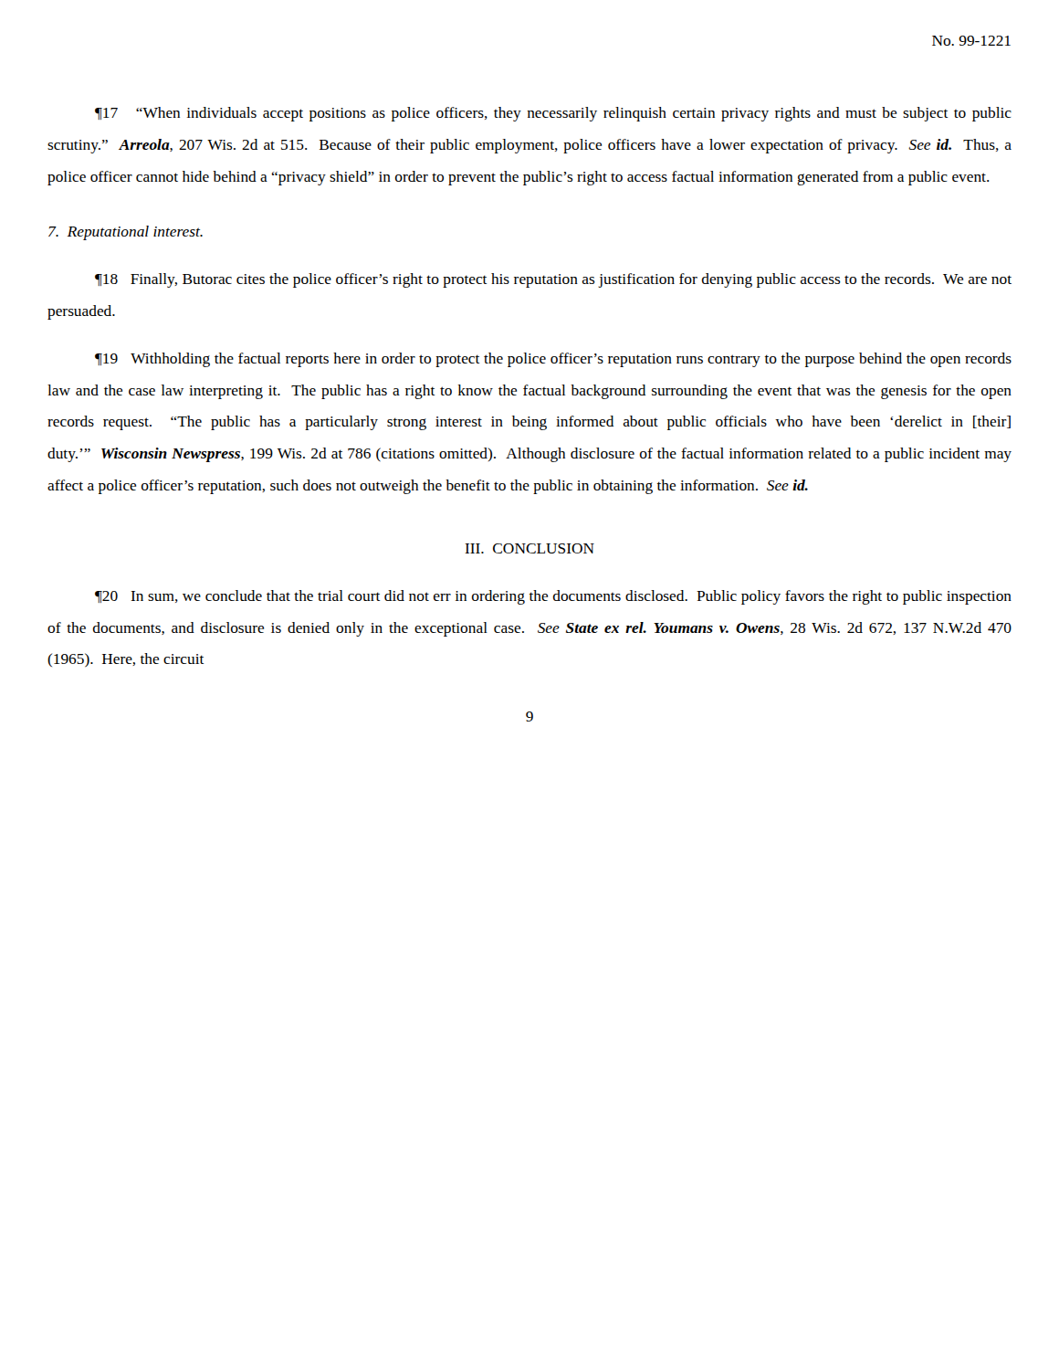No. 99-1221
¶17 “When individuals accept positions as police officers, they necessarily relinquish certain privacy rights and must be subject to public scrutiny.” Arreola, 207 Wis. 2d at 515. Because of their public employment, police officers have a lower expectation of privacy. See id. Thus, a police officer cannot hide behind a “privacy shield” in order to prevent the public’s right to access factual information generated from a public event.
7. Reputational interest.
¶18 Finally, Butorac cites the police officer’s right to protect his reputation as justification for denying public access to the records. We are not persuaded.
¶19 Withholding the factual reports here in order to protect the police officer’s reputation runs contrary to the purpose behind the open records law and the case law interpreting it. The public has a right to know the factual background surrounding the event that was the genesis for the open records request. “The public has a particularly strong interest in being informed about public officials who have been ‘derelict in [their] duty.’” Wisconsin Newspress, 199 Wis. 2d at 786 (citations omitted). Although disclosure of the factual information related to a public incident may affect a police officer’s reputation, such does not outweigh the benefit to the public in obtaining the information. See id.
III. CONCLUSION
¶20 In sum, we conclude that the trial court did not err in ordering the documents disclosed. Public policy favors the right to public inspection of the documents, and disclosure is denied only in the exceptional case. See State ex rel. Youmans v. Owens, 28 Wis. 2d 672, 137 N.W.2d 470 (1965). Here, the circuit
9